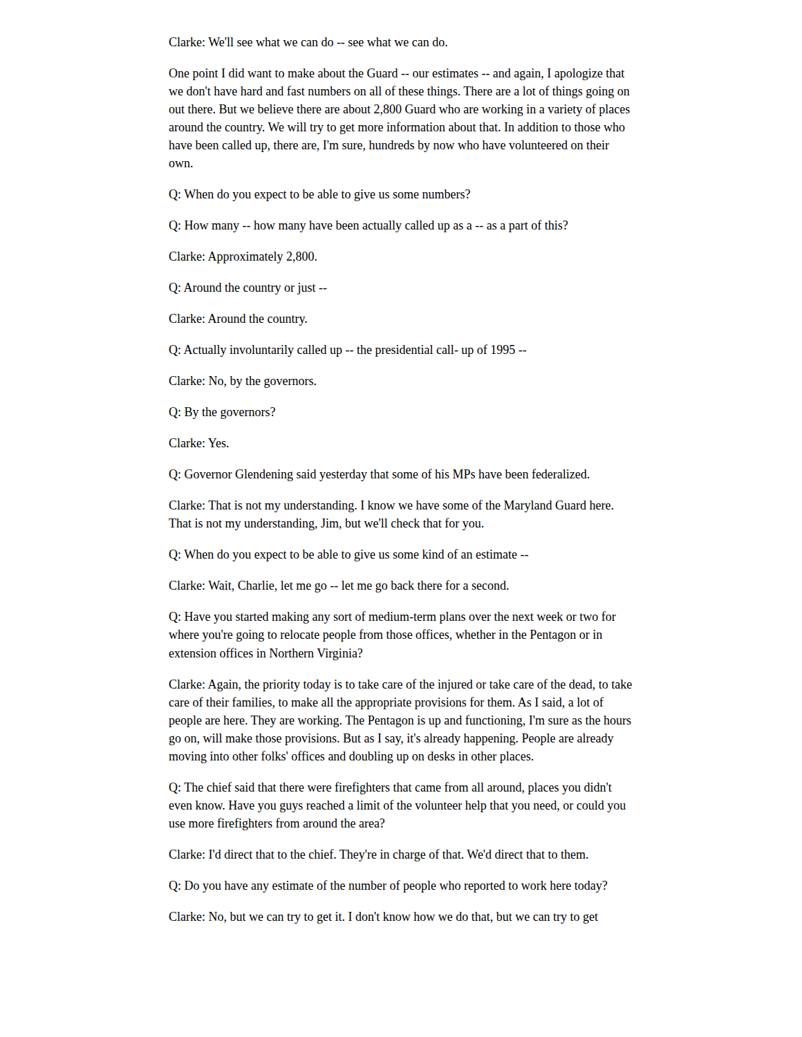Clarke: We'll see what we can do -- see what we can do.
One point I did want to make about the Guard -- our estimates -- and again, I apologize that we don't have hard and fast numbers on all of these things. There are a lot of things going on out there. But we believe there are about 2,800 Guard who are working in a variety of places around the country. We will try to get more information about that. In addition to those who have been called up, there are, I'm sure, hundreds by now who have volunteered on their own.
Q: When do you expect to be able to give us some numbers?
Q: How many -- how many have been actually called up as a -- as a part of this?
Clarke: Approximately 2,800.
Q: Around the country or just --
Clarke: Around the country.
Q: Actually involuntarily called up -- the presidential call- up of 1995 --
Clarke: No, by the governors.
Q: By the governors?
Clarke: Yes.
Q: Governor Glendening said yesterday that some of his MPs have been federalized.
Clarke: That is not my understanding. I know we have some of the Maryland Guard here. That is not my understanding, Jim, but we'll check that for you.
Q: When do you expect to be able to give us some kind of an estimate --
Clarke: Wait, Charlie, let me go -- let me go back there for a second.
Q: Have you started making any sort of medium-term plans over the next week or two for where you're going to relocate people from those offices, whether in the Pentagon or in extension offices in Northern Virginia?
Clarke: Again, the priority today is to take care of the injured or take care of the dead, to take care of their families, to make all the appropriate provisions for them. As I said, a lot of people are here. They are working. The Pentagon is up and functioning, I'm sure as the hours go on, will make those provisions. But as I say, it's already happening. People are already moving into other folks' offices and doubling up on desks in other places.
Q: The chief said that there were firefighters that came from all around, places you didn't even know. Have you guys reached a limit of the volunteer help that you need, or could you use more firefighters from around the area?
Clarke: I'd direct that to the chief. They're in charge of that. We'd direct that to them.
Q: Do you have any estimate of the number of people who reported to work here today?
Clarke: No, but we can try to get it. I don't know how we do that, but we can try to get